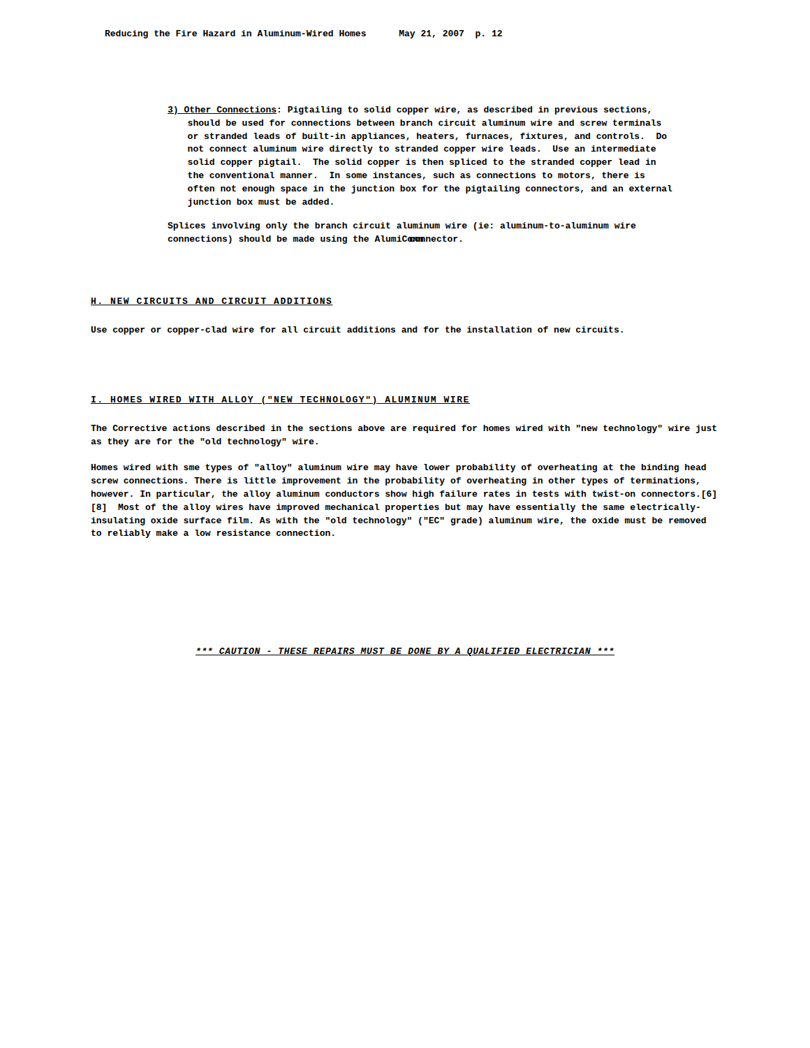Reducing the Fire Hazard in Aluminum-Wired Homes May 21, 2007 p. 12
3) Other Connections: Pigtailing to solid copper wire, as described in previous sections, should be used for connections between branch circuit aluminum wire and screw terminals or stranded leads of built-in appliances, heaters, furnaces, fixtures, and controls. Do not connect aluminum wire directly to stranded copper wire leads. Use an intermediate solid copper pigtail. The solid copper is then spliced to the stranded copper lead in the conventional manner. In some instances, such as connections to motors, there is often not enough space in the junction box for the pigtailing connectors, and an external junction box must be added.
Splices involving only the branch circuit aluminum wire (ie: aluminum-to-aluminum wire connections) should be made using the AlumiConn connector.
H. NEW CIRCUITS AND CIRCUIT ADDITIONS
Use copper or copper-clad wire for all circuit additions and for the installation of new circuits.
I. HOMES WIRED WITH ALLOY ("NEW TECHNOLOGY") ALUMINUM WIRE
The Corrective actions described in the sections above are required for homes wired with "new technology" wire just as they are for the "old technology" wire.
Homes wired with sme types of "alloy" aluminum wire may have lower probability of overheating at the binding head screw connections. There is little improvement in the probability of overheating in other types of terminations, however. In particular, the alloy aluminum conductors show high failure rates in tests with twist-on connectors.[6][8] Most of the alloy wires have improved mechanical properties but may have essentially the same electrically-insulating oxide surface film. As with the "old technology" ("EC" grade) aluminum wire, the oxide must be removed to reliably make a low resistance connection.
*** CAUTION - THESE REPAIRS MUST BE DONE BY A QUALIFIED ELECTRICIAN ***